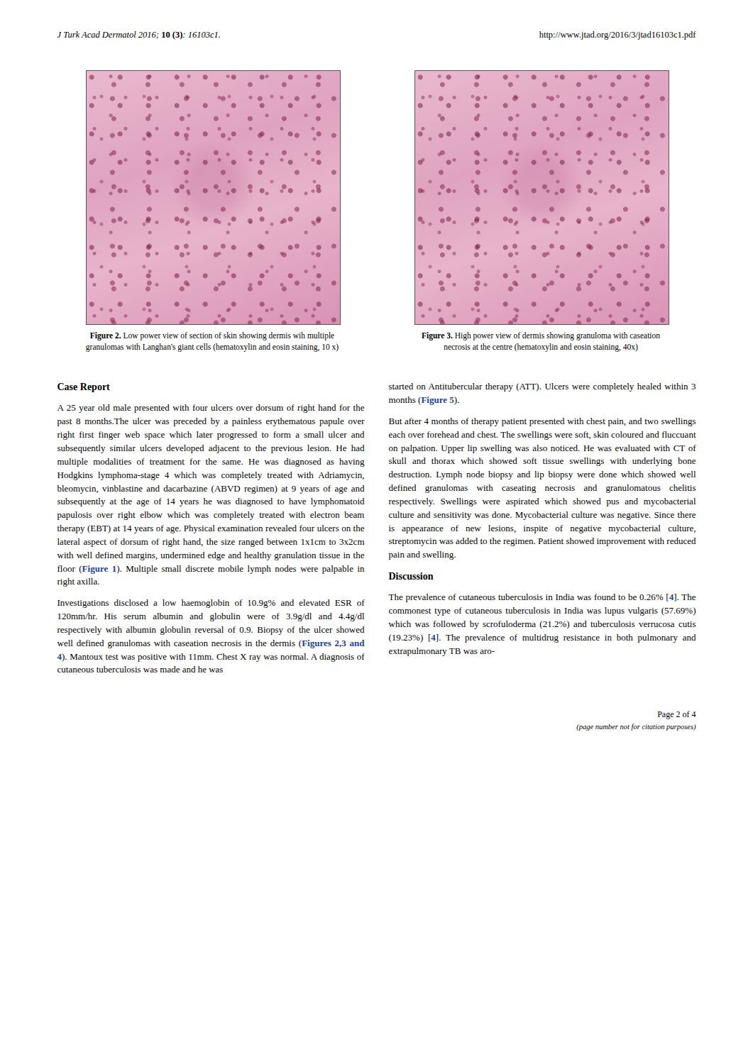J Turk Acad Dermatol 2016; 10 (3): 16103c1.
http://www.jtad.org/2016/3/jtad16103c1.pdf
Figure 2. Low power view of section of skin showing dermis wih multiple granulomas with Langhan's giant cells (hematoxylin and eosin staining, 10 x)
Figure 3. High power view of dermis showing granuloma with caseation necrosis at the centre (hematoxylin and eosin staining, 40x)
Case Report
A 25 year old male presented with four ulcers over dorsum of right hand for the past 8 months.The ulcer was preceded by a painless erythematous papule over right first finger web space which later progressed to form a small ulcer and subsequently similar ulcers developed adjacent to the previous lesion. He had multiple modalities of treatment for the same. He was diagnosed as having Hodgkins lymphoma-stage 4 which was completely treated with Adriamycin, bleomycin, vinblastine and dacarbazine (ABVD regimen) at 9 years of age and subsequently at the age of 14 years he was diagnosed to have lymphomatoid papulosis over right elbow which was completely treated with electron beam therapy (EBT) at 14 years of age. Physical examination revealed four ulcers on the lateral aspect of dorsum of right hand, the size ranged between 1x1cm to 3x2cm with well defined margins, undermined edge and healthy granulation tissue in the floor (Figure 1). Multiple small discrete mobile lymph nodes were palpable in right axilla.
Investigations disclosed a low haemoglobin of 10.9g% and elevated ESR of 120mm/hr. His serum albumin and globulin were of 3.9g/dl and 4.4g/dl respectively with albumin globulin reversal of 0.9. Biopsy of the ulcer showed well defined granulomas with caseation necrosis in the dermis (Figures 2,3 and 4). Mantoux test was positive with 11mm. Chest X ray was normal. A diagnosis of cutaneous tuberculosis was made and he was
started on Antitubercular therapy (ATT). Ulcers were completely healed within 3 months (Figure 5).
But after 4 months of therapy patient presented with chest pain, and two swellings each over forehead and chest. The swellings were soft, skin coloured and fluccuant on palpation. Upper lip swelling was also noticed. He was evaluated with CT of skull and thorax which showed soft tissue swellings with underlying bone destruction. Lymph node biopsy and lip biopsy were done which showed well defined granulomas with caseating necrosis and granulomatous chelitis respectively. Swellings were aspirated which showed pus and mycobacterial culture and sensitivity was done. Mycobacterial culture was negative. Since there is appearance of new lesions, inspite of negative mycobacterial culture, streptomycin was added to the regimen. Patient showed improvement with reduced pain and swelling.
Discussion
The prevalence of cutaneous tuberculosis in India was found to be 0.26% [4]. The commonest type of cutaneous tuberculosis in India was lupus vulgaris (57.69%) which was followed by scrofuloderma (21.2%) and tuberculosis verrucosa cutis (19.23%) [4]. The prevalence of multidrug resistance in both pulmonary and extrapulmonary TB was aro-
Page 2 of 4 (page number not for citation purposes)